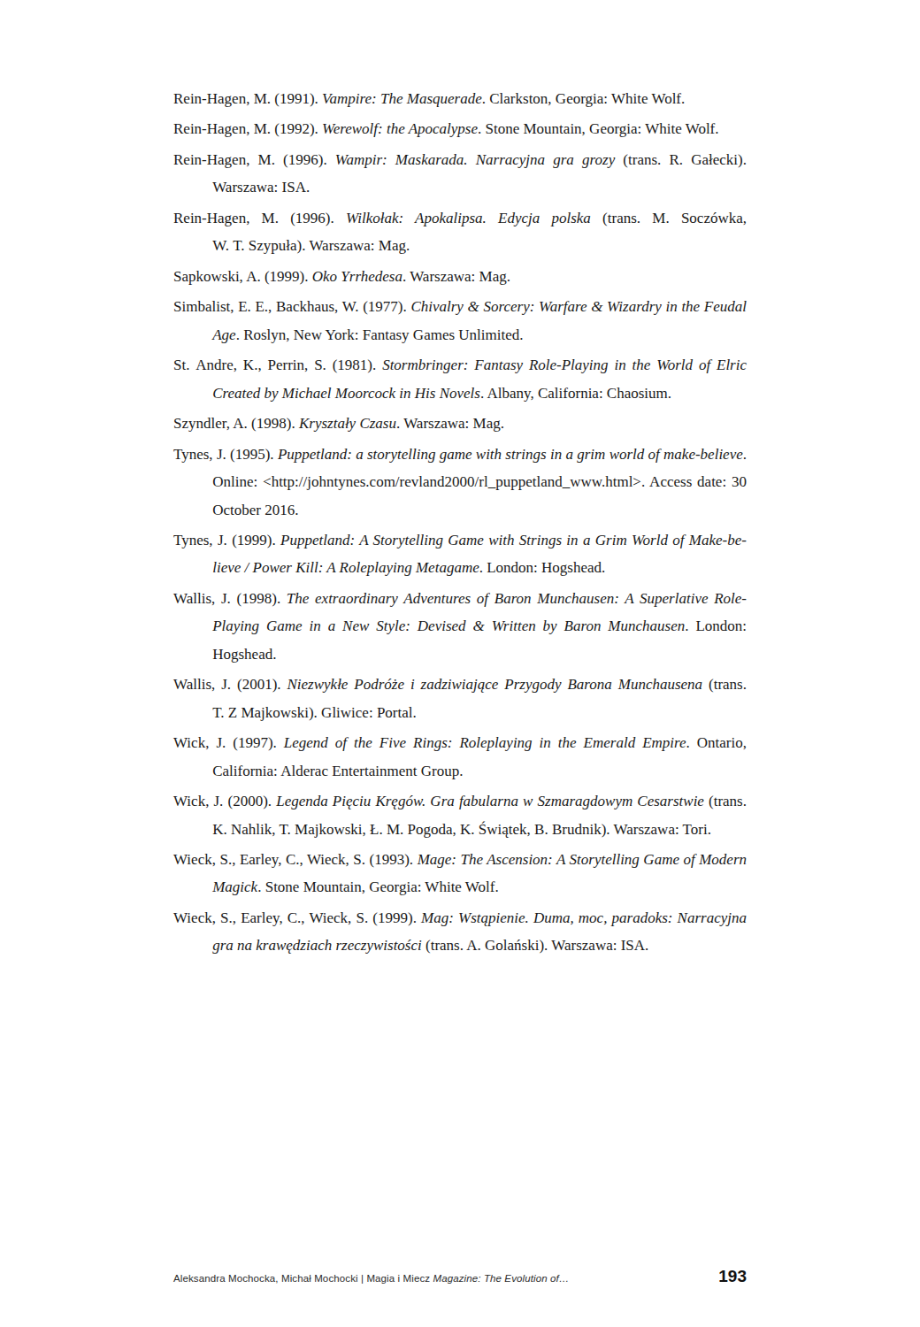Rein-Hagen, M. (1991). Vampire: The Masquerade. Clarkston, Georgia: White Wolf.
Rein-Hagen, M. (1992). Werewolf: the Apocalypse. Stone Mountain, Georgia: White Wolf.
Rein-Hagen, M. (1996). Wampir: Maskarada. Narracyjna gra grozy (trans. R. Gałecki). Warszawa: ISA.
Rein-Hagen, M. (1996). Wilkołak: Apokalipsa. Edycja polska (trans. M. Soczówka, W. T. Szypuła). Warszawa: Mag.
Sapkowski, A. (1999). Oko Yrrhedesa. Warszawa: Mag.
Simbalist, E. E., Backhaus, W. (1977). Chivalry & Sorcery: Warfare & Wizardry in the Feudal Age. Roslyn, New York: Fantasy Games Unlimited.
St. Andre, K., Perrin, S. (1981). Stormbringer: Fantasy Role-Playing in the World of Elric Created by Michael Moorcock in His Novels. Albany, California: Chaosium.
Szyndler, A. (1998). Kryształy Czasu. Warszawa: Mag.
Tynes, J. (1995). Puppetland: a storytelling game with strings in a grim world of make-believe. Online: <http://johntynes.com/revland2000/rl_puppetland_www.html>. Access date: 30 October 2016.
Tynes, J. (1999). Puppetland: A Storytelling Game with Strings in a Grim World of Make-believe / Power Kill: A Roleplaying Metagame. London: Hogshead.
Wallis, J. (1998). The extraordinary Adventures of Baron Munchausen: A Superlative Role-Playing Game in a New Style: Devised & Written by Baron Munchausen. London: Hogshead.
Wallis, J. (2001). Niezwykłe Podróże i zadziwiające Przygody Barona Munchausena (trans. T. Z Majkowski). Gliwice: Portal.
Wick, J. (1997). Legend of the Five Rings: Roleplaying in the Emerald Empire. Ontario, California: Alderac Entertainment Group.
Wick, J. (2000). Legenda Pięciu Kręgów. Gra fabularna w Szmaragdowym Cesarstwie (trans. K. Nahlik, T. Majkowski, Ł. M. Pogoda, K. Świątek, B. Brudnik). Warszawa: Tori.
Wieck, S., Earley, C., Wieck, S. (1993). Mage: The Ascension: A Storytelling Game of Modern Magick. Stone Mountain, Georgia: White Wolf.
Wieck, S., Earley, C., Wieck, S. (1999). Mag: Wstąpienie. Duma, moc, paradoks: Narracyjna gra na krawędziach rzeczywistości (trans. A. Golański). Warszawa: ISA.
Aleksandra Mochocka, Michał Mochocki | Magia i Miecz Magazine: The Evolution of…
193